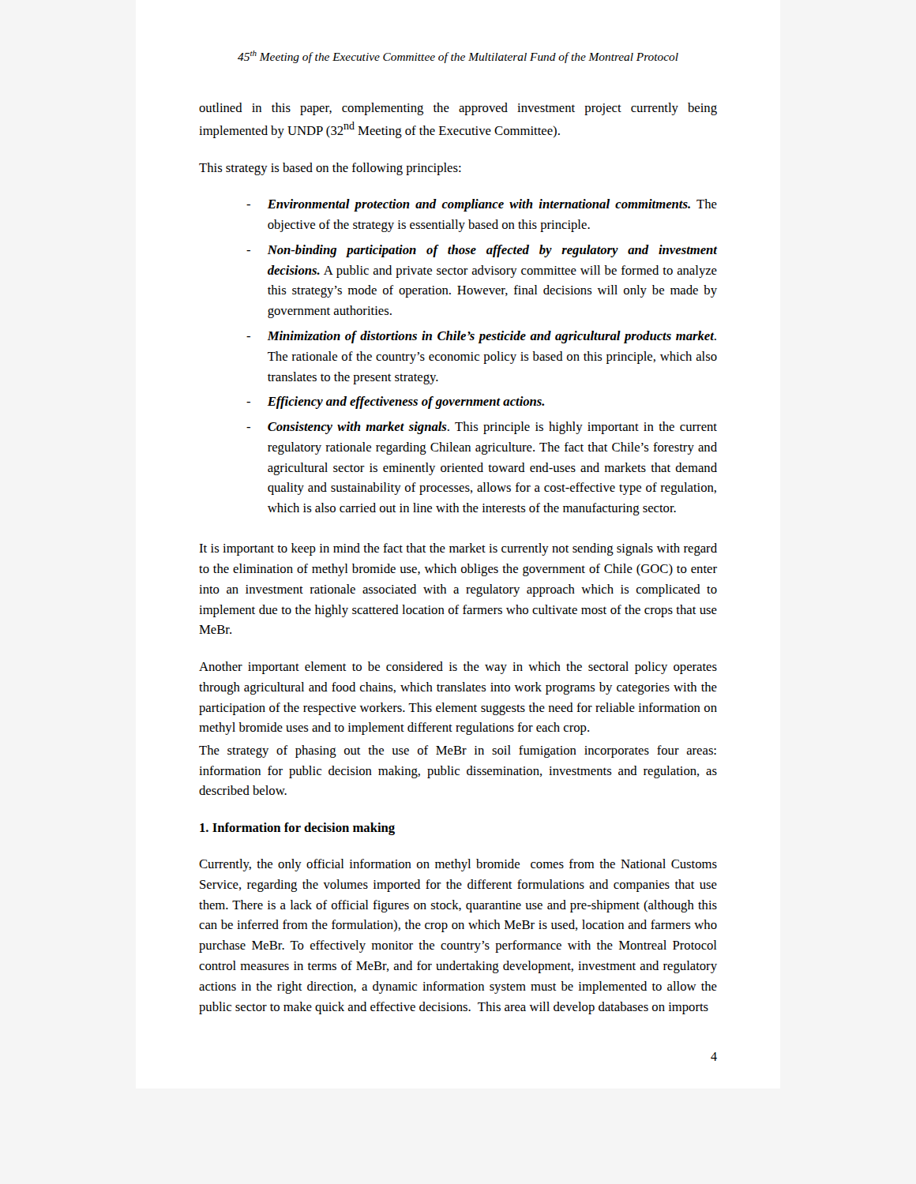45th Meeting of the Executive Committee of the Multilateral Fund of the Montreal Protocol
outlined in this paper, complementing the approved investment project currently being implemented by UNDP (32nd Meeting of the Executive Committee).
This strategy is based on the following principles:
Environmental protection and compliance with international commitments. The objective of the strategy is essentially based on this principle.
Non-binding participation of those affected by regulatory and investment decisions. A public and private sector advisory committee will be formed to analyze this strategy’s mode of operation. However, final decisions will only be made by government authorities.
Minimization of distortions in Chile’s pesticide and agricultural products market. The rationale of the country’s economic policy is based on this principle, which also translates to the present strategy.
Efficiency and effectiveness of government actions.
Consistency with market signals. This principle is highly important in the current regulatory rationale regarding Chilean agriculture. The fact that Chile’s forestry and agricultural sector is eminently oriented toward end-uses and markets that demand quality and sustainability of processes, allows for a cost-effective type of regulation, which is also carried out in line with the interests of the manufacturing sector.
It is important to keep in mind the fact that the market is currently not sending signals with regard to the elimination of methyl bromide use, which obliges the government of Chile (GOC) to enter into an investment rationale associated with a regulatory approach which is complicated to implement due to the highly scattered location of farmers who cultivate most of the crops that use MeBr.
Another important element to be considered is the way in which the sectoral policy operates through agricultural and food chains, which translates into work programs by categories with the participation of the respective workers. This element suggests the need for reliable information on methyl bromide uses and to implement different regulations for each crop.
The strategy of phasing out the use of MeBr in soil fumigation incorporates four areas: information for public decision making, public dissemination, investments and regulation, as described below.
1. Information for decision making
Currently, the only official information on methyl bromide comes from the National Customs Service, regarding the volumes imported for the different formulations and companies that use them. There is a lack of official figures on stock, quarantine use and pre-shipment (although this can be inferred from the formulation), the crop on which MeBr is used, location and farmers who purchase MeBr. To effectively monitor the country’s performance with the Montreal Protocol control measures in terms of MeBr, and for undertaking development, investment and regulatory actions in the right direction, a dynamic information system must be implemented to allow the public sector to make quick and effective decisions. This area will develop databases on imports
4